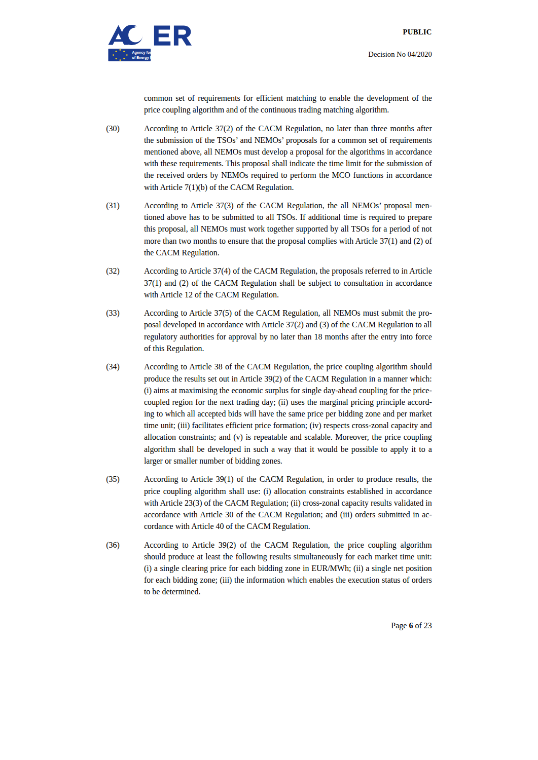ACER logo Agency for the Cooperation of Energy Regulators
PUBLIC
Decision No 04/2020
common set of requirements for efficient matching to enable the development of the price coupling algorithm and of the continuous trading matching algorithm.
(30)
According to Article 37(2) of the CACM Regulation, no later than three months after the submission of the TSOs’ and NEMOs’ proposals for a common set of requirements mentioned above, all NEMOs must develop a proposal for the algorithms in accordance with these requirements. This proposal shall indicate the time limit for the submission of the received orders by NEMOs required to perform the MCO functions in accordance with Article 7(1)(b) of the CACM Regulation.
(31)
According to Article 37(3) of the CACM Regulation, the all NEMOs’ proposal mentioned above has to be submitted to all TSOs. If additional time is required to prepare this proposal, all NEMOs must work together supported by all TSOs for a period of not more than two months to ensure that the proposal complies with Article 37(1) and (2) of the CACM Regulation.
(32)
According to Article 37(4) of the CACM Regulation, the proposals referred to in Article 37(1) and (2) of the CACM Regulation shall be subject to consultation in accordance with Article 12 of the CACM Regulation.
(33)
According to Article 37(5) of the CACM Regulation, all NEMOs must submit the proposal developed in accordance with Article 37(2) and (3) of the CACM Regulation to all regulatory authorities for approval by no later than 18 months after the entry into force of this Regulation.
(34)
According to Article 38 of the CACM Regulation, the price coupling algorithm should produce the results set out in Article 39(2) of the CACM Regulation in a manner which: (i) aims at maximising the economic surplus for single day-ahead coupling for the price-coupled region for the next trading day; (ii) uses the marginal pricing principle according to which all accepted bids will have the same price per bidding zone and per market time unit; (iii) facilitates efficient price formation; (iv) respects cross-zonal capacity and allocation constraints; and (v) is repeatable and scalable. Moreover, the price coupling algorithm shall be developed in such a way that it would be possible to apply it to a larger or smaller number of bidding zones.
(35)
According to Article 39(1) of the CACM Regulation, in order to produce results, the price coupling algorithm shall use: (i) allocation constraints established in accordance with Article 23(3) of the CACM Regulation; (ii) cross-zonal capacity results validated in accordance with Article 30 of the CACM Regulation; and (iii) orders submitted in accordance with Article 40 of the CACM Regulation.
(36)
According to Article 39(2) of the CACM Regulation, the price coupling algorithm should produce at least the following results simultaneously for each market time unit: (i) a single clearing price for each bidding zone in EUR/MWh; (ii) a single net position for each bidding zone; (iii) the information which enables the execution status of orders to be determined.
Page 6 of 23